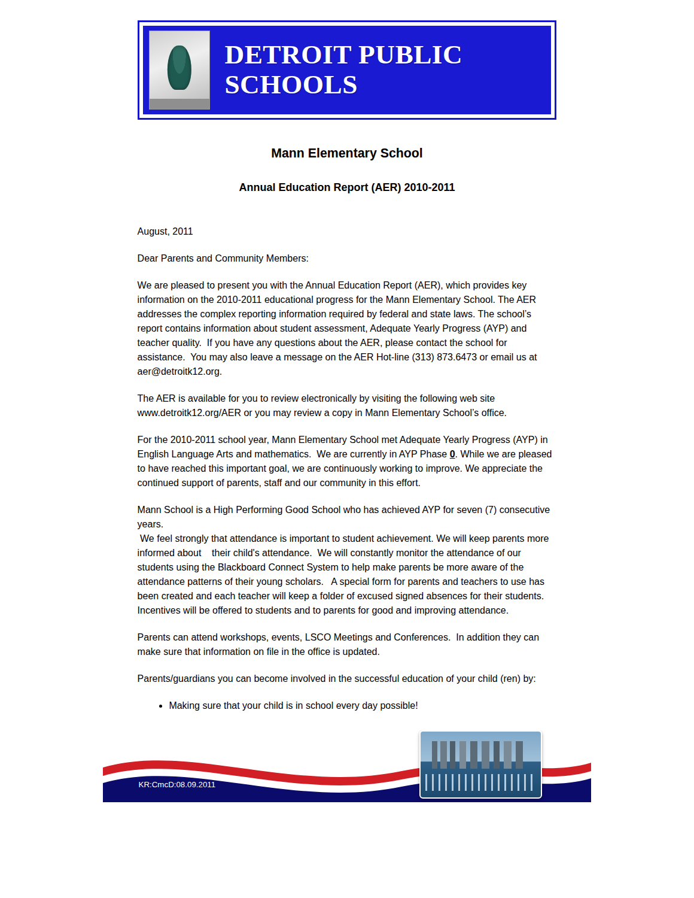DETROIT PUBLIC SCHOOLS
Mann Elementary School
Annual Education Report (AER) 2010-2011
August, 2011
Dear Parents and Community Members:
We are pleased to present you with the Annual Education Report (AER), which provides key information on the 2010-2011 educational progress for the Mann Elementary School. The AER addresses the complex reporting information required by federal and state laws. The school’s report contains information about student assessment, Adequate Yearly Progress (AYP) and teacher quality. If you have any questions about the AER, please contact the school for assistance. You may also leave a message on the AER Hot-line (313) 873.6473 or email us at aer@detroitk12.org.
The AER is available for you to review electronically by visiting the following web site www.detroitk12.org/AER or you may review a copy in Mann Elementary School’s office.
For the 2010-2011 school year, Mann Elementary School met Adequate Yearly Progress (AYP) in English Language Arts and mathematics. We are currently in AYP Phase 0. While we are pleased to have reached this important goal, we are continuously working to improve. We appreciate the continued support of parents, staff and our community in this effort.
Mann School is a High Performing Good School who has achieved AYP for seven (7) consecutive years.
We feel strongly that attendance is important to student achievement. We will keep parents more informed about their child's attendance. We will constantly monitor the attendance of our students using the Blackboard Connect System to help make parents be more aware of the attendance patterns of their young scholars. A special form for parents and teachers to use has been created and each teacher will keep a folder of excused signed absences for their students. Incentives will be offered to students and to parents for good and improving attendance.
Parents can attend workshops, events, LSCO Meetings and Conferences. In addition they can make sure that information on file in the office is updated.
Parents/guardians you can become involved in the successful education of your child (ren) by:
Making sure that your child is in school every day possible!
KR:CmcD:08.09.2011